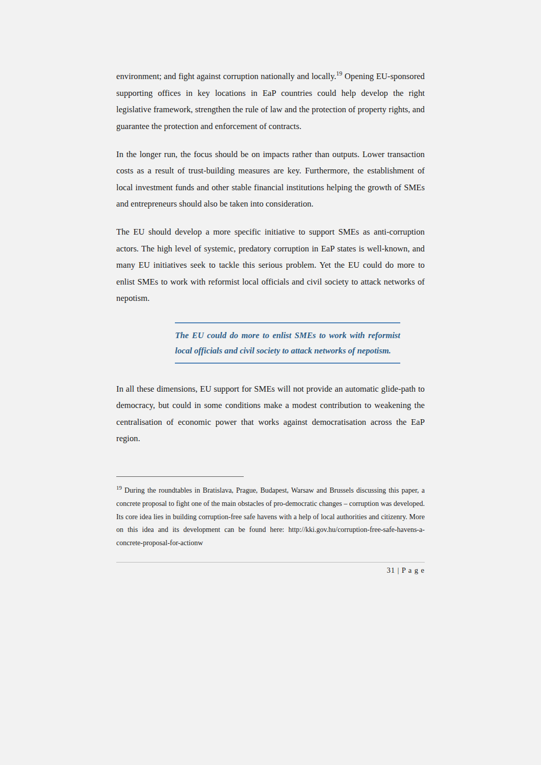environment; and fight against corruption nationally and locally.19 Opening EU-sponsored supporting offices in key locations in EaP countries could help develop the right legislative framework, strengthen the rule of law and the protection of property rights, and guarantee the protection and enforcement of contracts.
In the longer run, the focus should be on impacts rather than outputs. Lower transaction costs as a result of trust-building measures are key. Furthermore, the establishment of local investment funds and other stable financial institutions helping the growth of SMEs and entrepreneurs should also be taken into consideration.
The EU should develop a more specific initiative to support SMEs as anti-corruption actors. The high level of systemic, predatory corruption in EaP states is well-known, and many EU initiatives seek to tackle this serious problem. Yet the EU could do more to enlist SMEs to work with reformist local officials and civil society to attack networks of nepotism.
The EU could do more to enlist SMEs to work with reformist local officials and civil society to attack networks of nepotism.
In all these dimensions, EU support for SMEs will not provide an automatic glide-path to democracy, but could in some conditions make a modest contribution to weakening the centralisation of economic power that works against democratisation across the EaP region.
19 During the roundtables in Bratislava, Prague, Budapest, Warsaw and Brussels discussing this paper, a concrete proposal to fight one of the main obstacles of pro-democratic changes – corruption was developed. Its core idea lies in building corruption-free safe havens with a help of local authorities and citizenry. More on this idea and its development can be found here: http://kki.gov.hu/corruption-free-safe-havens-a-concrete-proposal-for-actionw
31 | P a g e